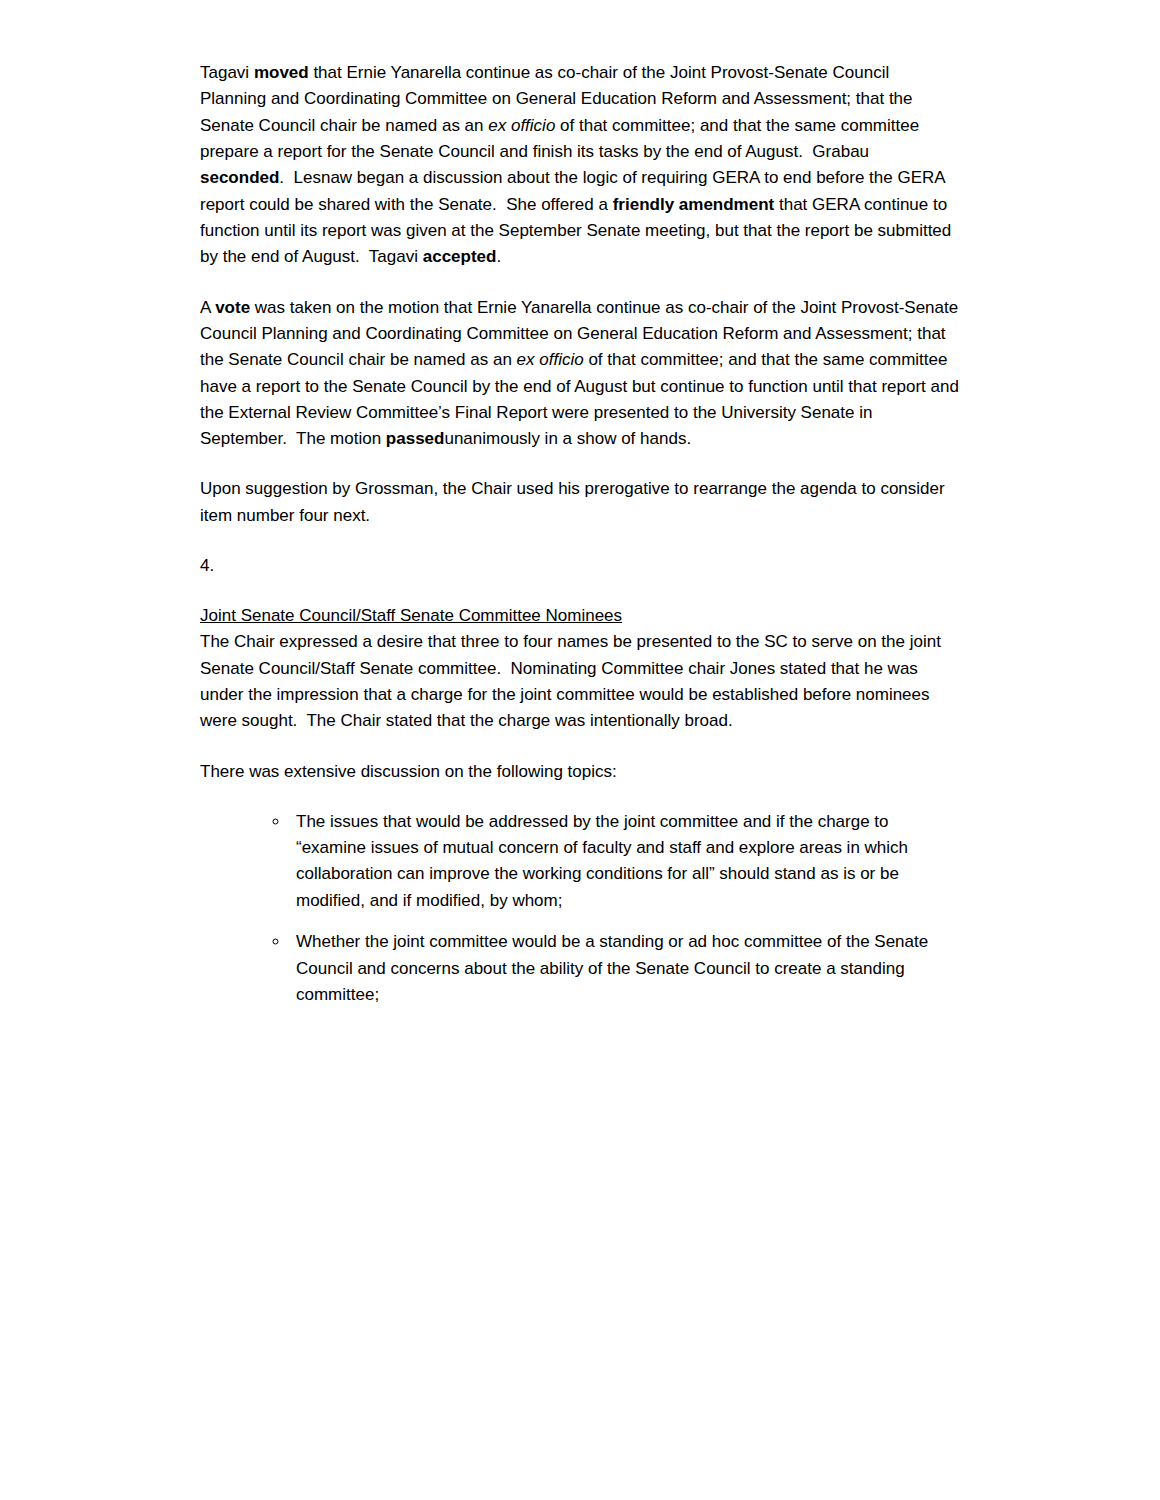Tagavi moved that Ernie Yanarella continue as co-chair of the Joint Provost-Senate Council Planning and Coordinating Committee on General Education Reform and Assessment; that the Senate Council chair be named as an ex officio of that committee; and that the same committee prepare a report for the Senate Council and finish its tasks by the end of August. Grabau seconded. Lesnaw began a discussion about the logic of requiring GERA to end before the GERA report could be shared with the Senate. She offered a friendly amendment that GERA continue to function until its report was given at the September Senate meeting, but that the report be submitted by the end of August. Tagavi accepted.
A vote was taken on the motion that Ernie Yanarella continue as co-chair of the Joint Provost-Senate Council Planning and Coordinating Committee on General Education Reform and Assessment; that the Senate Council chair be named as an ex officio of that committee; and that the same committee have a report to the Senate Council by the end of August but continue to function until that report and the External Review Committee’s Final Report were presented to the University Senate in September. The motion passedunanimously in a show of hands.
Upon suggestion by Grossman, the Chair used his prerogative to rearrange the agenda to consider item number four next.
4.
Joint Senate Council/Staff Senate Committee Nominees
The Chair expressed a desire that three to four names be presented to the SC to serve on the joint Senate Council/Staff Senate committee. Nominating Committee chair Jones stated that he was under the impression that a charge for the joint committee would be established before nominees were sought. The Chair stated that the charge was intentionally broad.
There was extensive discussion on the following topics:
The issues that would be addressed by the joint committee and if the charge to “examine issues of mutual concern of faculty and staff and explore areas in which collaboration can improve the working conditions for all” should stand as is or be modified, and if modified, by whom;
Whether the joint committee would be a standing or ad hoc committee of the Senate Council and concerns about the ability of the Senate Council to create a standing committee;